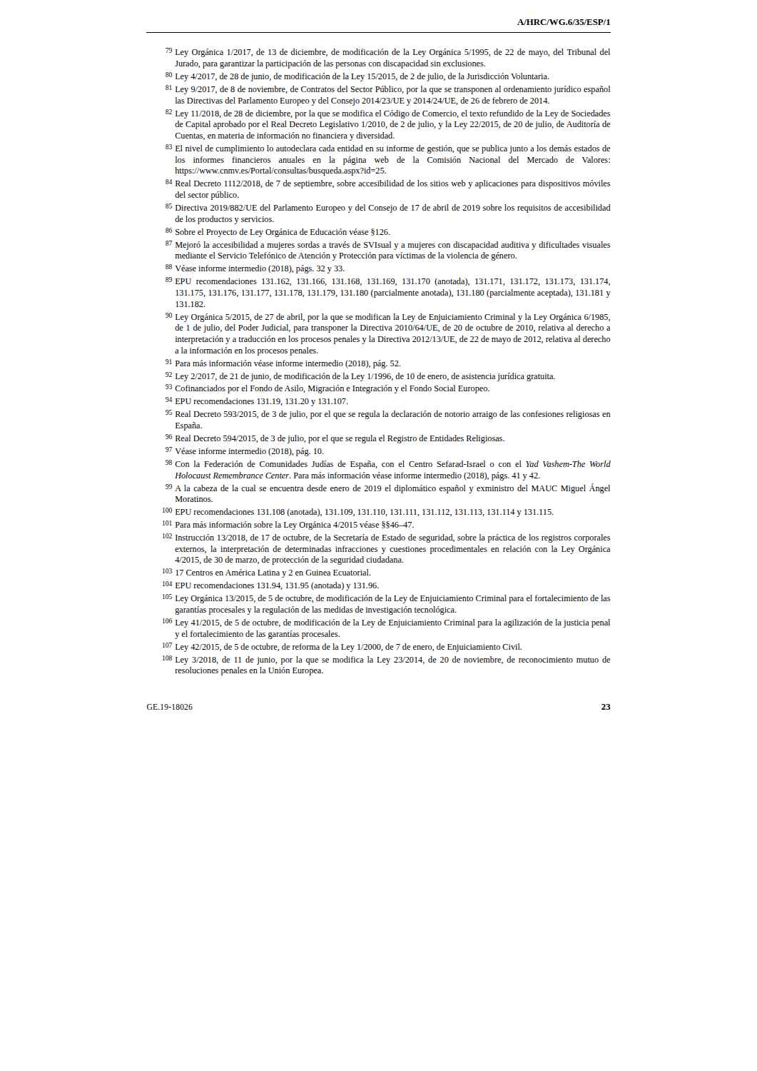A/HRC/WG.6/35/ESP/1
79 Ley Orgánica 1/2017, de 13 de diciembre, de modificación de la Ley Orgánica 5/1995, de 22 de mayo, del Tribunal del Jurado, para garantizar la participación de las personas con discapacidad sin exclusiones.
80 Ley 4/2017, de 28 de junio, de modificación de la Ley 15/2015, de 2 de julio, de la Jurisdicción Voluntaria.
81 Ley 9/2017, de 8 de noviembre, de Contratos del Sector Público, por la que se transponen al ordenamiento jurídico español las Directivas del Parlamento Europeo y del Consejo 2014/23/UE y 2014/24/UE, de 26 de febrero de 2014.
82 Ley 11/2018, de 28 de diciembre, por la que se modifica el Código de Comercio, el texto refundido de la Ley de Sociedades de Capital aprobado por el Real Decreto Legislativo 1/2010, de 2 de julio, y la Ley 22/2015, de 20 de julio, de Auditoría de Cuentas, en materia de información no financiera y diversidad.
83 El nivel de cumplimiento lo autodeclara cada entidad en su informe de gestión, que se publica junto a los demás estados de los informes financieros anuales en la página web de la Comisión Nacional del Mercado de Valores: https://www.cnmv.es/Portal/consultas/busqueda.aspx?id=25.
84 Real Decreto 1112/2018, de 7 de septiembre, sobre accesibilidad de los sitios web y aplicaciones para dispositivos móviles del sector público.
85 Directiva 2019/882/UE del Parlamento Europeo y del Consejo de 17 de abril de 2019 sobre los requisitos de accesibilidad de los productos y servicios.
86 Sobre el Proyecto de Ley Orgánica de Educación véase §126.
87 Mejoró la accesibilidad a mujeres sordas a través de SVIsual y a mujeres con discapacidad auditiva y dificultades visuales mediante el Servicio Telefónico de Atención y Protección para víctimas de la violencia de género.
88 Véase informe intermedio (2018), págs. 32 y 33.
89 EPU recomendaciones 131.162, 131.166, 131.168, 131.169, 131.170 (anotada), 131.171, 131.172, 131.173, 131.174, 131.175, 131.176, 131.177, 131.178, 131.179, 131.180 (parcialmente anotada), 131.180 (parcialmente aceptada), 131.181 y 131.182.
90 Ley Orgánica 5/2015, de 27 de abril, por la que se modifican la Ley de Enjuiciamiento Criminal y la Ley Orgánica 6/1985, de 1 de julio, del Poder Judicial, para transponer la Directiva 2010/64/UE, de 20 de octubre de 2010, relativa al derecho a interpretación y a traducción en los procesos penales y la Directiva 2012/13/UE, de 22 de mayo de 2012, relativa al derecho a la información en los procesos penales.
91 Para más información véase informe intermedio (2018), pág. 52.
92 Ley 2/2017, de 21 de junio, de modificación de la Ley 1/1996, de 10 de enero, de asistencia jurídica gratuita.
93 Cofinanciados por el Fondo de Asilo, Migración e Integración y el Fondo Social Europeo.
94 EPU recomendaciones 131.19, 131.20 y 131.107.
95 Real Decreto 593/2015, de 3 de julio, por el que se regula la declaración de notorio arraigo de las confesiones religiosas en España.
96 Real Decreto 594/2015, de 3 de julio, por el que se regula el Registro de Entidades Religiosas.
97 Véase informe intermedio (2018), pág. 10.
98 Con la Federación de Comunidades Judías de España, con el Centro Sefarad-Israel o con el Yad Vashem-The World Holocaust Remembrance Center. Para más información véase informe intermedio (2018), págs. 41 y 42.
99 A la cabeza de la cual se encuentra desde enero de 2019 el diplomático español y exministro del MAUC Miguel Ángel Moratinos.
100 EPU recomendaciones 131.108 (anotada), 131.109, 131.110, 131.111, 131.112, 131.113, 131.114 y 131.115.
101 Para más información sobre la Ley Orgánica 4/2015 véase §§46–47.
102 Instrucción 13/2018, de 17 de octubre, de la Secretaría de Estado de seguridad, sobre la práctica de los registros corporales externos, la interpretación de determinadas infracciones y cuestiones procedimentales en relación con la Ley Orgánica 4/2015, de 30 de marzo, de protección de la seguridad ciudadana.
10317 Centros en América Latina y 2 en Guinea Ecuatorial.
104 EPU recomendaciones 131.94, 131.95 (anotada) y 131.96.
105 Ley Orgánica 13/2015, de 5 de octubre, de modificación de la Ley de Enjuiciamiento Criminal para el fortalecimiento de las garantías procesales y la regulación de las medidas de investigación tecnológica.
106 Ley 41/2015, de 5 de octubre, de modificación de la Ley de Enjuiciamiento Criminal para la agilización de la justicia penal y el fortalecimiento de las garantías procesales.
107 Ley 42/2015, de 5 de octubre, de reforma de la Ley 1/2000, de 7 de enero, de Enjuiciamiento Civil.
108 Ley 3/2018, de 11 de junio, por la que se modifica la Ley 23/2014, de 20 de noviembre, de reconocimiento mutuo de resoluciones penales en la Unión Europea.
GE.19-18026
23